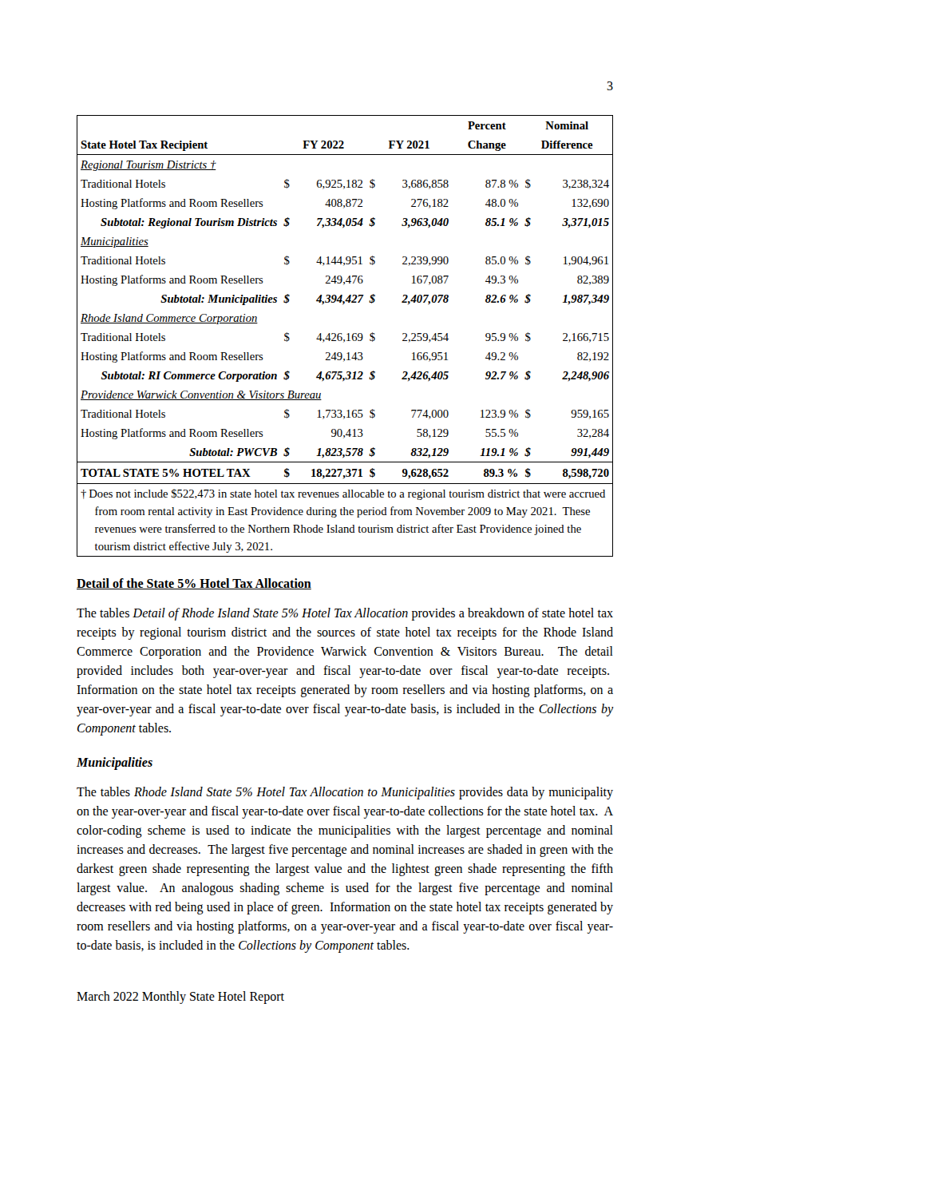3
| State Hotel Tax Recipient | FY 2022 | FY 2021 | Percent | Nominal |
| --- | --- | --- | --- | --- |
| Change | Difference |
| Regional Tourism Districts † |
| Traditional Hotels | $ | 6,925,182 | $ | 3,686,858 | 87.8 % | $ | 3,238,324 |
| Hosting Platforms and Room Resellers | | 408,872 | | 276,182 | 48.0 % | | 132,690 |
| Subtotal: Regional Tourism Districts | $ | 7,334,054 | $ | 3,963,040 | 85.1 % | $ | 3,371,015 |
| Municipalities |
| Traditional Hotels | $ | 4,144,951 | $ | 2,239,990 | 85.0 % | $ | 1,904,961 |
| Hosting Platforms and Room Resellers | | 249,476 | | 167,087 | 49.3 % | | 82,389 |
| Subtotal: Municipalities | $ | 4,394,427 | $ | 2,407,078 | 82.6 % | $ | 1,987,349 |
| Rhode Island Commerce Corporation |
| Traditional Hotels | $ | 4,426,169 | $ | 2,259,454 | 95.9 % | $ | 2,166,715 |
| Hosting Platforms and Room Resellers | | 249,143 | | 166,951 | 49.2 % | | 82,192 |
| Subtotal: RI Commerce Corporation | $ | 4,675,312 | $ | 2,426,405 | 92.7 % | $ | 2,248,906 |
| Providence Warwick Convention & Visitors Bureau |
| Traditional Hotels | $ | 1,733,165 | $ | 774,000 | 123.9 % | $ | 959,165 |
| Hosting Platforms and Room Resellers | | 90,413 | | 58,129 | 55.5 % | | 32,284 |
| Subtotal: PWCVB | $ | 1,823,578 | $ | 832,129 | 119.1 % | $ | 991,449 |
| TOTAL STATE 5% HOTEL TAX | $ | 18,227,371 | $ | 9,628,652 | 89.3 % | $ | 8,598,720 |
| † Does not include $522,473 in state hotel tax revenues allocable to a regional tourism district that were accrued from room rental activity in East Providence during the period from November 2009 to May 2021. These revenues were transferred to the Northern Rhode Island tourism district after East Providence joined the tourism district effective July 3, 2021. |
Detail of the State 5% Hotel Tax Allocation
The tables Detail of Rhode Island State 5% Hotel Tax Allocation provides a breakdown of state hotel tax receipts by regional tourism district and the sources of state hotel tax receipts for the Rhode Island Commerce Corporation and the Providence Warwick Convention & Visitors Bureau. The detail provided includes both year-over-year and fiscal year-to-date over fiscal year-to-date receipts. Information on the state hotel tax receipts generated by room resellers and via hosting platforms, on a year-over-year and a fiscal year-to-date over fiscal year-to-date basis, is included in the Collections by Component tables.
Municipalities
The tables Rhode Island State 5% Hotel Tax Allocation to Municipalities provides data by municipality on the year-over-year and fiscal year-to-date over fiscal year-to-date collections for the state hotel tax. A color-coding scheme is used to indicate the municipalities with the largest percentage and nominal increases and decreases. The largest five percentage and nominal increases are shaded in green with the darkest green shade representing the largest value and the lightest green shade representing the fifth largest value. An analogous shading scheme is used for the largest five percentage and nominal decreases with red being used in place of green. Information on the state hotel tax receipts generated by room resellers and via hosting platforms, on a year-over-year and a fiscal year-to-date over fiscal year-to-date basis, is included in the Collections by Component tables.
March 2022 Monthly State Hotel Report